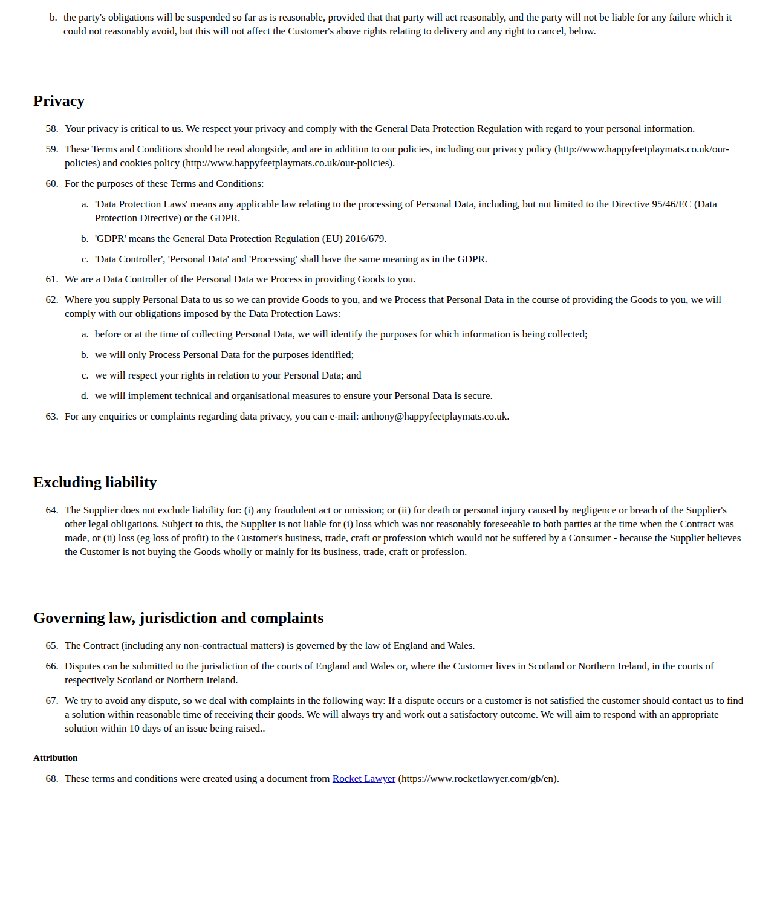the party's obligations will be suspended so far as is reasonable, provided that that party will act reasonably, and the party will not be liable for any failure which it could not reasonably avoid, but this will not affect the Customer's above rights relating to delivery and any right to cancel, below.
Privacy
Your privacy is critical to us. We respect your privacy and comply with the General Data Protection Regulation with regard to your personal information.
These Terms and Conditions should be read alongside, and are in addition to our policies, including our privacy policy (http://www.happyfeetplaymats.co.uk/our-policies) and cookies policy (http://www.happyfeetplaymats.co.uk/our-policies).
For the purposes of these Terms and Conditions:
'Data Protection Laws' means any applicable law relating to the processing of Personal Data, including, but not limited to the Directive 95/46/EC (Data Protection Directive) or the GDPR.
'GDPR' means the General Data Protection Regulation (EU) 2016/679.
'Data Controller', 'Personal Data' and 'Processing' shall have the same meaning as in the GDPR.
We are a Data Controller of the Personal Data we Process in providing Goods to you.
Where you supply Personal Data to us so we can provide Goods to you, and we Process that Personal Data in the course of providing the Goods to you, we will comply with our obligations imposed by the Data Protection Laws:
before or at the time of collecting Personal Data, we will identify the purposes for which information is being collected;
we will only Process Personal Data for the purposes identified;
we will respect your rights in relation to your Personal Data; and
we will implement technical and organisational measures to ensure your Personal Data is secure.
For any enquiries or complaints regarding data privacy, you can e-mail: anthony@happyfeetplaymats.co.uk.
Excluding liability
The Supplier does not exclude liability for: (i) any fraudulent act or omission; or (ii) for death or personal injury caused by negligence or breach of the Supplier's other legal obligations. Subject to this, the Supplier is not liable for (i) loss which was not reasonably foreseeable to both parties at the time when the Contract was made, or (ii) loss (eg loss of profit) to the Customer's business, trade, craft or profession which would not be suffered by a Consumer - because the Supplier believes the Customer is not buying the Goods wholly or mainly for its business, trade, craft or profession.
Governing law, jurisdiction and complaints
The Contract (including any non-contractual matters) is governed by the law of England and Wales.
Disputes can be submitted to the jurisdiction of the courts of England and Wales or, where the Customer lives in Scotland or Northern Ireland, in the courts of respectively Scotland or Northern Ireland.
We try to avoid any dispute, so we deal with complaints in the following way: If a dispute occurs or a customer is not satisfied the customer should contact us to find a solution within reasonable time of receiving their goods. We will always try and work out a satisfactory outcome. We will aim to respond with an appropriate solution within 10 days of an issue being raised..
Attribution
These terms and conditions were created using a document from Rocket Lawyer (https://www.rocketlawyer.com/gb/en).